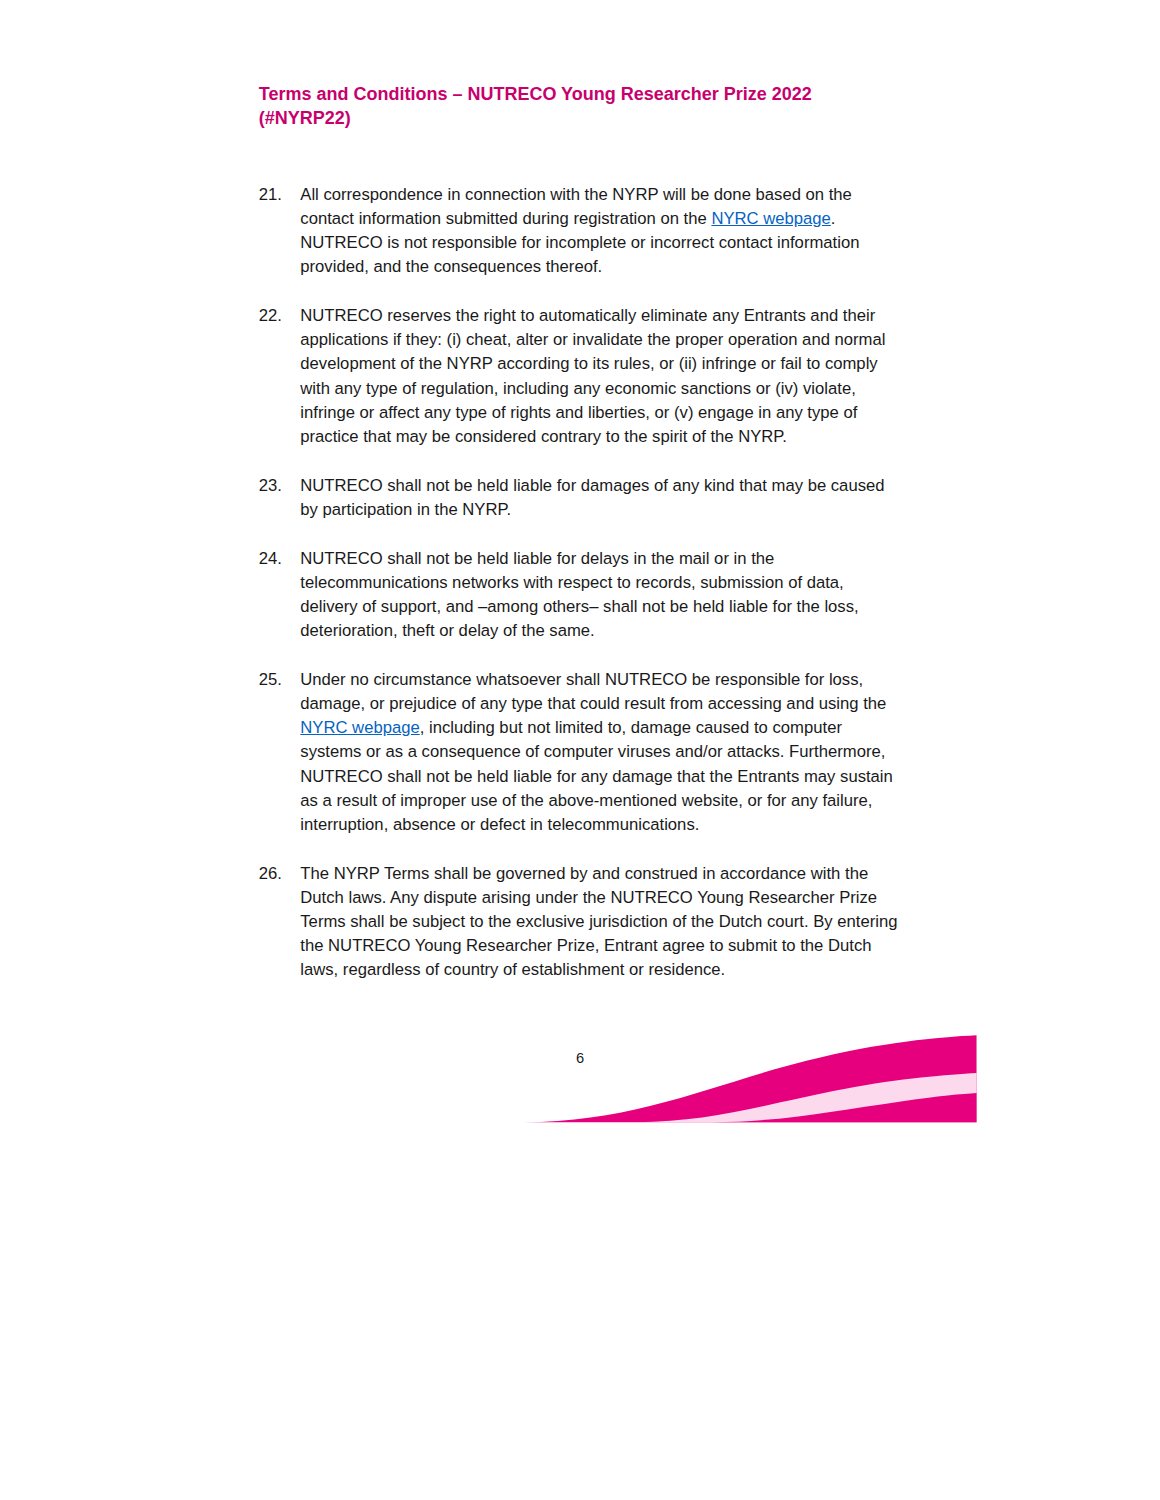Terms and Conditions – NUTRECO Young Researcher Prize 2022 (#NYRP22)
21. All correspondence in connection with the NYRP will be done based on the contact information submitted during registration on the NYRC webpage. NUTRECO is not responsible for incomplete or incorrect contact information provided, and the consequences thereof.
22. NUTRECO reserves the right to automatically eliminate any Entrants and their applications if they: (i) cheat, alter or invalidate the proper operation and normal development of the NYRP according to its rules, or (ii) infringe or fail to comply with any type of regulation, including any economic sanctions or (iv) violate, infringe or affect any type of rights and liberties, or (v) engage in any type of practice that may be considered contrary to the spirit of the NYRP.
23. NUTRECO shall not be held liable for damages of any kind that may be caused by participation in the NYRP.
24. NUTRECO shall not be held liable for delays in the mail or in the telecommunications networks with respect to records, submission of data, delivery of support, and –among others– shall not be held liable for the loss, deterioration, theft or delay of the same.
25. Under no circumstance whatsoever shall NUTRECO be responsible for loss, damage, or prejudice of any type that could result from accessing and using the NYRC webpage, including but not limited to, damage caused to computer systems or as a consequence of computer viruses and/or attacks. Furthermore, NUTRECO shall not be held liable for any damage that the Entrants may sustain as a result of improper use of the above-mentioned website, or for any failure, interruption, absence or defect in telecommunications.
26. The NYRP Terms shall be governed by and construed in accordance with the Dutch laws. Any dispute arising under the NUTRECO Young Researcher Prize Terms shall be subject to the exclusive jurisdiction of the Dutch court. By entering the NUTRECO Young Researcher Prize, Entrant agree to submit to the Dutch laws, regardless of country of establishment or residence.
6